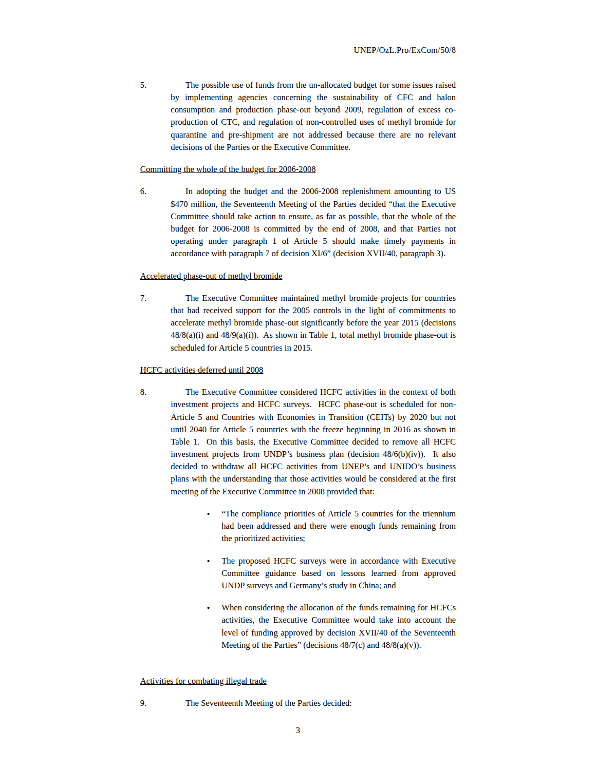UNEP/OzL.Pro/ExCom/50/8
5. The possible use of funds from the un-allocated budget for some issues raised by implementing agencies concerning the sustainability of CFC and halon consumption and production phase-out beyond 2009, regulation of excess co-production of CTC, and regulation of non-controlled uses of methyl bromide for quarantine and pre-shipment are not addressed because there are no relevant decisions of the Parties or the Executive Committee.
Committing the whole of the budget for 2006-2008
6. In adopting the budget and the 2006-2008 replenishment amounting to US $470 million, the Seventeenth Meeting of the Parties decided “that the Executive Committee should take action to ensure, as far as possible, that the whole of the budget for 2006-2008 is committed by the end of 2008, and that Parties not operating under paragraph 1 of Article 5 should make timely payments in accordance with paragraph 7 of decision XI/6” (decision XVII/40, paragraph 3).
Accelerated phase-out of methyl bromide
7. The Executive Committee maintained methyl bromide projects for countries that had received support for the 2005 controls in the light of commitments to accelerate methyl bromide phase-out significantly before the year 2015 (decisions 48/8(a)(i) and 48/9(a)(i)). As shown in Table 1, total methyl bromide phase-out is scheduled for Article 5 countries in 2015.
HCFC activities deferred until 2008
8. The Executive Committee considered HCFC activities in the context of both investment projects and HCFC surveys. HCFC phase-out is scheduled for non-Article 5 and Countries with Economies in Transition (CEITs) by 2020 but not until 2040 for Article 5 countries with the freeze beginning in 2016 as shown in Table 1. On this basis, the Executive Committee decided to remove all HCFC investment projects from UNDP’s business plan (decision 48/6(b)(iv)). It also decided to withdraw all HCFC activities from UNEP’s and UNIDO’s business plans with the understanding that those activities would be considered at the first meeting of the Executive Committee in 2008 provided that:
“The compliance priorities of Article 5 countries for the triennium had been addressed and there were enough funds remaining from the prioritized activities;
The proposed HCFC surveys were in accordance with Executive Committee guidance based on lessons learned from approved UNDP surveys and Germany’s study in China; and
When considering the allocation of the funds remaining for HCFCs activities, the Executive Committee would take into account the level of funding approved by decision XVII/40 of the Seventeenth Meeting of the Parties” (decisions 48/7(c) and 48/8(a)(v)).
Activities for combating illegal trade
9. The Seventeenth Meeting of the Parties decided:
3